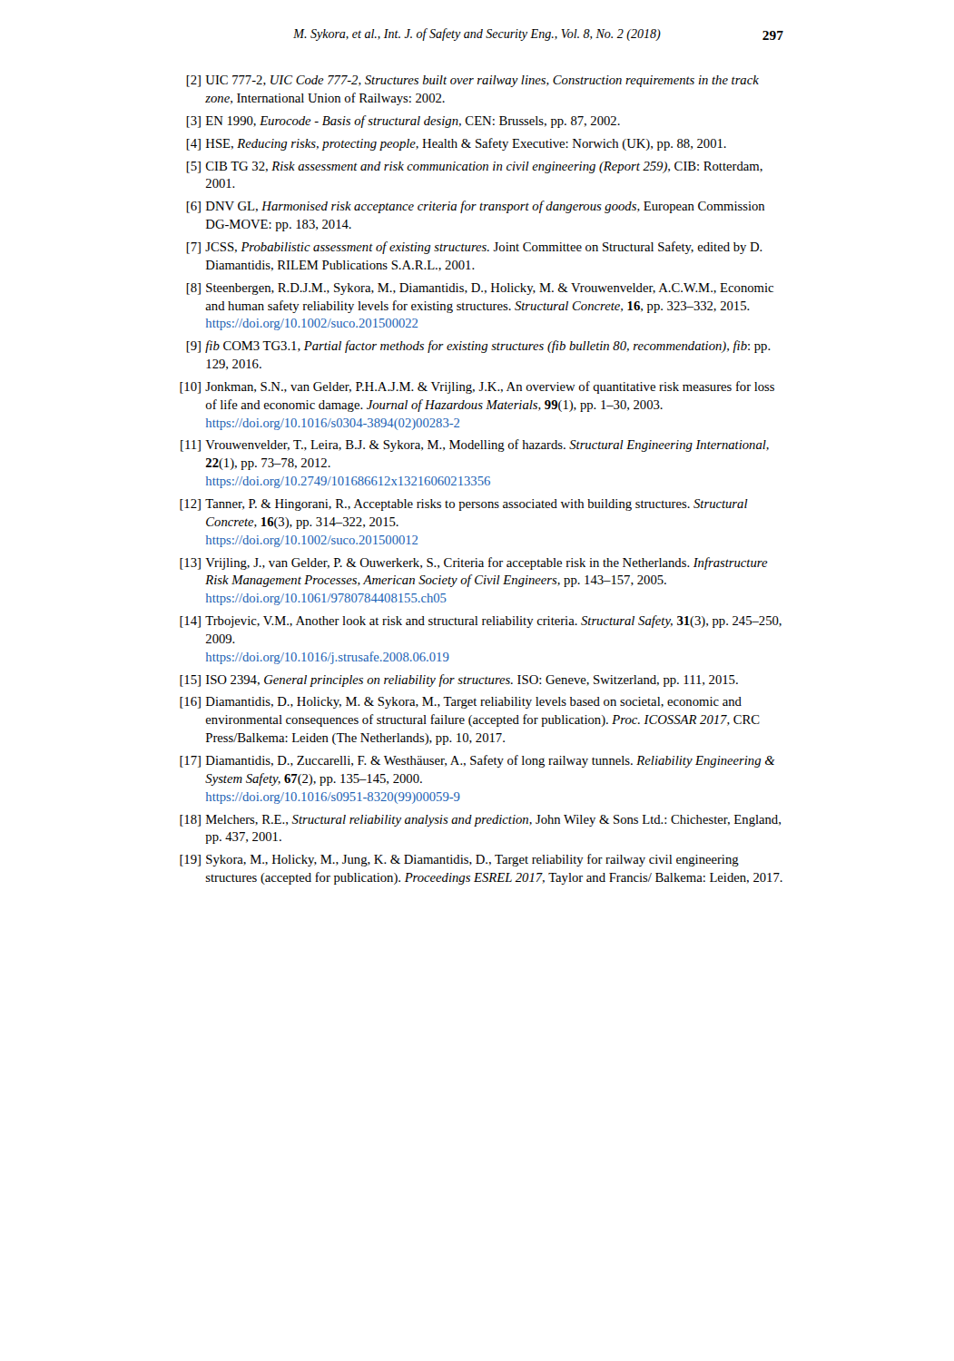M. Sykora, et al., Int. J. of Safety and Security Eng., Vol. 8, No. 2 (2018) 297
[2] UIC 777-2, UIC Code 777-2, Structures built over railway lines, Construction requirements in the track zone, International Union of Railways: 2002.
[3] EN 1990, Eurocode - Basis of structural design, CEN: Brussels, pp. 87, 2002.
[4] HSE, Reducing risks, protecting people, Health & Safety Executive: Norwich (UK), pp. 88, 2001.
[5] CIB TG 32, Risk assessment and risk communication in civil engineering (Report 259), CIB: Rotterdam, 2001.
[6] DNV GL, Harmonised risk acceptance criteria for transport of dangerous goods, European Commission DG-MOVE: pp. 183, 2014.
[7] JCSS, Probabilistic assessment of existing structures. Joint Committee on Structural Safety, edited by D. Diamantidis, RILEM Publications S.A.R.L., 2001.
[8] Steenbergen, R.D.J.M., Sykora, M., Diamantidis, D., Holicky, M. & Vrouwenvelder, A.C.W.M., Economic and human safety reliability levels for existing structures. Structural Concrete, 16, pp. 323–332, 2015. https://doi.org/10.1002/suco.201500022
[9] fib COM3 TG3.1, Partial factor methods for existing structures (fib bulletin 80, recommendation), fib: pp. 129, 2016.
[10] Jonkman, S.N., van Gelder, P.H.A.J.M. & Vrijling, J.K., An overview of quantitative risk measures for loss of life and economic damage. Journal of Hazardous Materials, 99(1), pp. 1–30, 2003. https://doi.org/10.1016/s0304-3894(02)00283-2
[11] Vrouwenvelder, T., Leira, B.J. & Sykora, M., Modelling of hazards. Structural Engineering International, 22(1), pp. 73–78, 2012. https://doi.org/10.2749/101686612x13216060213356
[12] Tanner, P. & Hingorani, R., Acceptable risks to persons associated with building structures. Structural Concrete, 16(3), pp. 314–322, 2015. https://doi.org/10.1002/suco.201500012
[13] Vrijling, J., van Gelder, P. & Ouwerkerk, S., Criteria for acceptable risk in the Netherlands. Infrastructure Risk Management Processes, American Society of Civil Engineers, pp. 143–157, 2005. https://doi.org/10.1061/9780784408155.ch05
[14] Trbojevic, V.M., Another look at risk and structural reliability criteria. Structural Safety, 31(3), pp. 245–250, 2009. https://doi.org/10.1016/j.strusafe.2008.06.019
[15] ISO 2394, General principles on reliability for structures. ISO: Geneve, Switzerland, pp. 111, 2015.
[16] Diamantidis, D., Holicky, M. & Sykora, M., Target reliability levels based on societal, economic and environmental consequences of structural failure (accepted for publication). Proc. ICOSSAR 2017, CRC Press/Balkema: Leiden (The Netherlands), pp. 10, 2017.
[17] Diamantidis, D., Zuccarelli, F. & Westhäuser, A., Safety of long railway tunnels. Reliability Engineering & System Safety, 67(2), pp. 135–145, 2000. https://doi.org/10.1016/s0951-8320(99)00059-9
[18] Melchers, R.E., Structural reliability analysis and prediction, John Wiley & Sons Ltd.: Chichester, England, pp. 437, 2001.
[19] Sykora, M., Holicky, M., Jung, K. & Diamantidis, D., Target reliability for railway civil engineering structures (accepted for publication). Proceedings ESREL 2017, Taylor and Francis/ Balkema: Leiden, 2017.